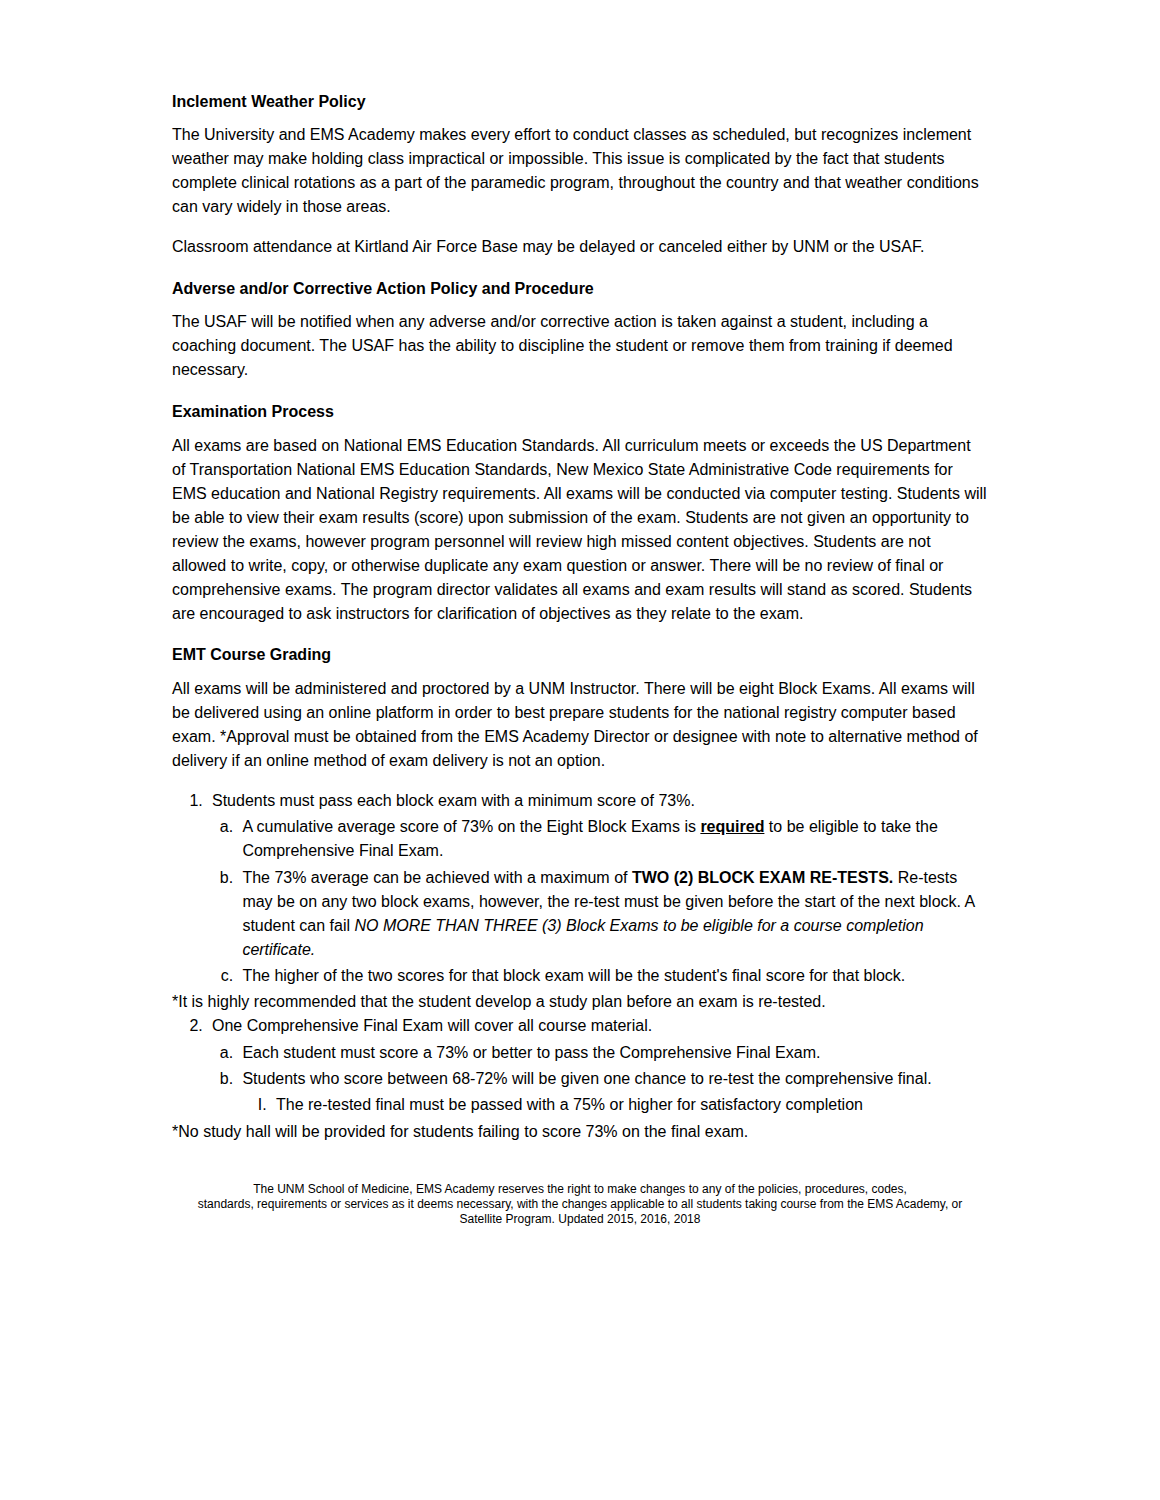Inclement Weather Policy
The University and EMS Academy makes every effort to conduct classes as scheduled, but recognizes inclement weather may make holding class impractical or impossible. This issue is complicated by the fact that students complete clinical rotations as a part of the paramedic program, throughout the country and that weather conditions can vary widely in those areas.
Classroom attendance at Kirtland Air Force Base may be delayed or canceled either by UNM or the USAF.
Adverse and/or Corrective Action Policy and Procedure
The USAF will be notified when any adverse and/or corrective action is taken against a student, including a coaching document. The USAF has the ability to discipline the student or remove them from training if deemed necessary.
Examination Process
All exams are based on National EMS Education Standards. All curriculum meets or exceeds the US Department of Transportation National EMS Education Standards, New Mexico State Administrative Code requirements for EMS education and National Registry requirements. All exams will be conducted via computer testing. Students will be able to view their exam results (score) upon submission of the exam. Students are not given an opportunity to review the exams, however program personnel will review high missed content objectives. Students are not allowed to write, copy, or otherwise duplicate any exam question or answer. There will be no review of final or comprehensive exams. The program director validates all exams and exam results will stand as scored. Students are encouraged to ask instructors for clarification of objectives as they relate to the exam.
EMT Course Grading
All exams will be administered and proctored by a UNM Instructor. There will be eight Block Exams. All exams will be delivered using an online platform in order to best prepare students for the national registry computer based exam. *Approval must be obtained from the EMS Academy Director or designee with note to alternative method of delivery if an online method of exam delivery is not an option.
Students must pass each block exam with a minimum score of 73%.
A cumulative average score of 73% on the Eight Block Exams is required to be eligible to take the Comprehensive Final Exam.
The 73% average can be achieved with a maximum of TWO (2) BLOCK EXAM RE-TESTS. Re-tests may be on any two block exams, however, the re-test must be given before the start of the next block. A student can fail NO MORE THAN THREE (3) Block Exams to be eligible for a course completion certificate.
The higher of the two scores for that block exam will be the student's final score for that block.
*It is highly recommended that the student develop a study plan before an exam is re-tested.
One Comprehensive Final Exam will cover all course material.
Each student must score a 73% or better to pass the Comprehensive Final Exam.
Students who score between 68-72% will be given one chance to re-test the comprehensive final.
The re-tested final must be passed with a 75% or higher for satisfactory completion
*No study hall will be provided for students failing to score 73% on the final exam.
The UNM School of Medicine, EMS Academy reserves the right to make changes to any of the policies, procedures, codes,
standards, requirements or services as it deems necessary, with the changes applicable to all students taking course from the EMS Academy, or
Satellite Program. Updated 2015, 2016, 2018